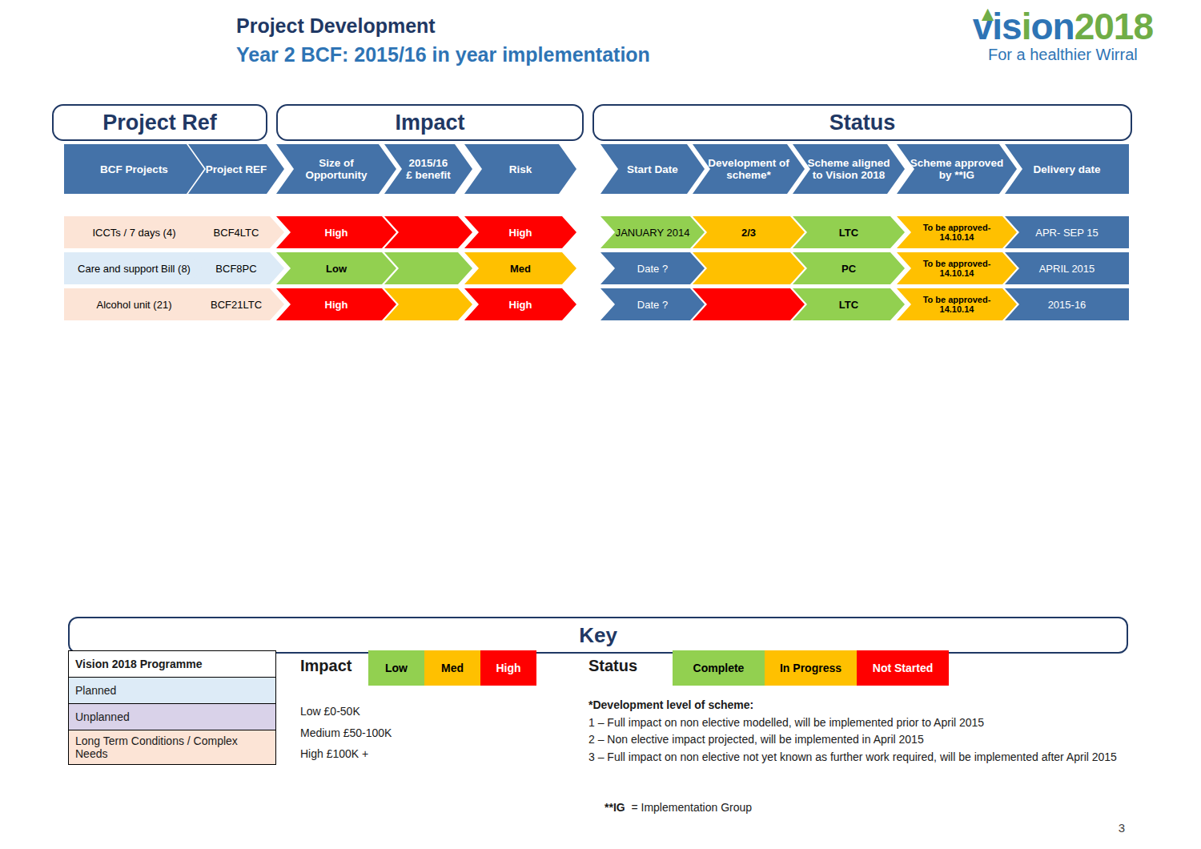Project Development
Year 2 BCF: 2015/16 in year implementation
▲vision2018
For a healthier Wirral
Project Ref
Impact
Status
BCF Projects
Project REF
Size of Opportunity
2015/16
£ benefit
Risk
Start Date
Development of scheme*
Scheme aligned to Vision 2018
Scheme approved by **IG
Delivery date
ICCTs / 7 days (4)
BCF4LTC
High
High
JANUARY 2014
2/3
LTC
To be approved- 14.10.14
APR- SEP 15
Care and support Bill (8)
BCF8PC
Low
Med
Date ?
PC
To be approved- 14.10.14
APRIL 2015
Alcohol unit (21)
BCF21LTC
High
High
Date ?
LTC
To be approved- 14.10.14
2015-16
Key
| Vision 2018 Programme |
| Planned |
| Unplanned |
| Long Term Conditions / Complex Needs |
Impact
Low
Med
High
Low £0-50K
Medium £50-100K
High £100K +
Status
Complete
In Progress
Not Started
*Development level of scheme:
1 – Full impact on non elective modelled, will be implemented prior to April 2015
2 – Non elective impact projected, will be implemented in April 2015
3 – Full impact on non elective not yet known as further work required, will be implemented after April 2015
**IG = Implementation Group
3